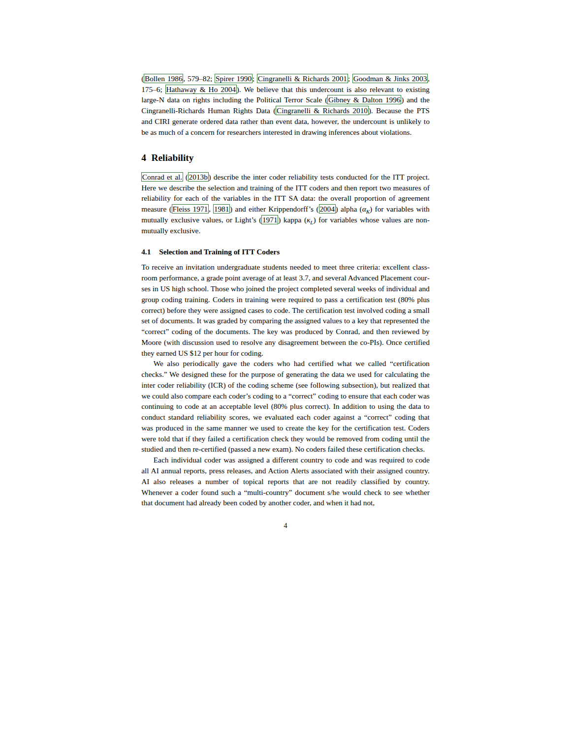(Bollen 1986, 579–82; Spirer 1990; Cingranelli & Richards 2001; Goodman & Jinks 2003, 175–6; Hathaway & Ho 2004). We believe that this undercount is also relevant to existing large-N data on rights including the Political Terror Scale (Gibney & Dalton 1996) and the Cingranelli-Richards Human Rights Data (Cingranelli & Richards 2010). Because the PTS and CIRI generate ordered data rather than event data, however, the undercount is unlikely to be as much of a concern for researchers interested in drawing inferences about violations.
4 Reliability
Conrad et al. (2013b) describe the inter coder reliability tests conducted for the ITT project. Here we describe the selection and training of the ITT coders and then report two measures of reliability for each of the variables in the ITT SA data: the overall proportion of agreement measure (Fleiss 1971, 1981) and either Krippendorff’s (2004) alpha (αK) for variables with mutually exclusive values, or Light’s (1971) kappa (κL) for variables whose values are non-mutually exclusive.
4.1 Selection and Training of ITT Coders
To receive an invitation undergraduate students needed to meet three criteria: excellent classroom performance, a grade point average of at least 3.7, and several Advanced Placement courses in US high school. Those who joined the project completed several weeks of individual and group coding training. Coders in training were required to pass a certification test (80% plus correct) before they were assigned cases to code. The certification test involved coding a small set of documents. It was graded by comparing the assigned values to a key that represented the “correct” coding of the documents. The key was produced by Conrad, and then reviewed by Moore (with discussion used to resolve any disagreement between the co-PIs). Once certified they earned US $12 per hour for coding.
We also periodically gave the coders who had certified what we called “certification checks.” We designed these for the purpose of generating the data we used for calculating the inter coder reliability (ICR) of the coding scheme (see following subsection), but realized that we could also compare each coder’s coding to a “correct” coding to ensure that each coder was continuing to code at an acceptable level (80% plus correct). In addition to using the data to conduct standard reliability scores, we evaluated each coder against a “correct” coding that was produced in the same manner we used to create the key for the certification test. Coders were told that if they failed a certification check they would be removed from coding until the studied and then re-certified (passed a new exam). No coders failed these certification checks.
Each individual coder was assigned a different country to code and was required to code all AI annual reports, press releases, and Action Alerts associated with their assigned country. AI also releases a number of topical reports that are not readily classified by country. Whenever a coder found such a “multi-country” document s/he would check to see whether that document had already been coded by another coder, and when it had not,
4